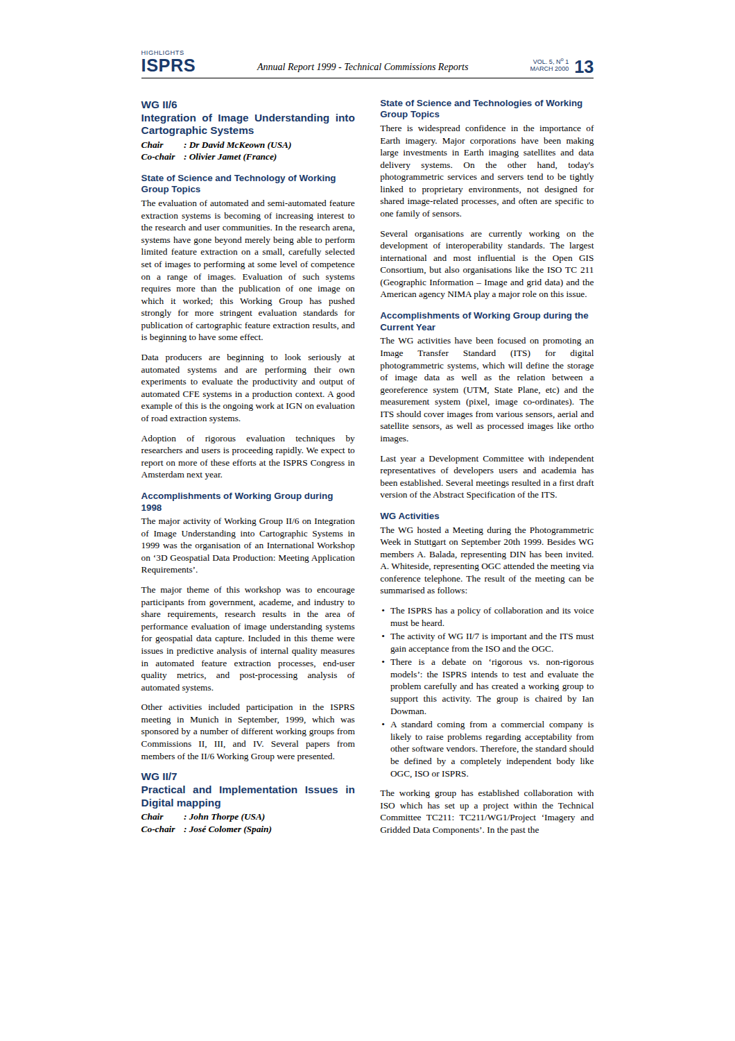HIGHLIGHTS ISPRS
Annual Report 1999 - Technical Commissions Reports
VOL. 5, No 1
MARCH 2000
13
WG II/6
Integration of Image Understanding into Cartographic Systems
Chair: Dr David McKeown (USA)
Co-chair: Olivier Jamet (France)
State of Science and Technology of Working Group Topics
The evaluation of automated and semi-automated feature extraction systems is becoming of increasing interest to the research and user communities. In the research arena, systems have gone beyond merely being able to perform limited feature extraction on a small, carefully selected set of images to performing at some level of competence on a range of images. Evaluation of such systems requires more than the publication of one image on which it worked; this Working Group has pushed strongly for more stringent evaluation standards for publication of cartographic feature extraction results, and is beginning to have some effect.
Data producers are beginning to look seriously at automated systems and are performing their own experiments to evaluate the productivity and output of automated CFE systems in a production context. A good example of this is the ongoing work at IGN on evaluation of road extraction systems.
Adoption of rigorous evaluation techniques by researchers and users is proceeding rapidly. We expect to report on more of these efforts at the ISPRS Congress in Amsterdam next year.
Accomplishments of Working Group during 1998
The major activity of Working Group II/6 on Integration of Image Understanding into Cartographic Systems in 1999 was the organisation of an International Workshop on ‘3D Geospatial Data Production: Meeting Application Requirements’.
The major theme of this workshop was to encourage participants from government, academe, and industry to share requirements, research results in the area of performance evaluation of image understanding systems for geospatial data capture. Included in this theme were issues in predictive analysis of internal quality measures in automated feature extraction processes, end-user quality metrics, and post-processing analysis of automated systems.
Other activities included participation in the ISPRS meeting in Munich in September, 1999, which was sponsored by a number of different working groups from Commissions II, III, and IV. Several papers from members of the II/6 Working Group were presented.
WG II/7
Practical and Implementation Issues in Digital mapping
Chair: John Thorpe (USA)
Co-chair: José Colomer (Spain)
State of Science and Technologies of Working Group Topics
There is widespread confidence in the importance of Earth imagery. Major corporations have been making large investments in Earth imaging satellites and data delivery systems. On the other hand, today's photogrammetric services and servers tend to be tightly linked to proprietary environments, not designed for shared image-related processes, and often are specific to one family of sensors.
Several organisations are currently working on the development of interoperability standards. The largest international and most influential is the Open GIS Consortium, but also organisations like the ISO TC 211 (Geographic Information – Image and grid data) and the American agency NIMA play a major role on this issue.
Accomplishments of Working Group during the Current Year
The WG activities have been focused on promoting an Image Transfer Standard (ITS) for digital photogrammetric systems, which will define the storage of image data as well as the relation between a georeference system (UTM, State Plane, etc) and the measurement system (pixel, image co-ordinates). The ITS should cover images from various sensors, aerial and satellite sensors, as well as processed images like ortho images.
Last year a Development Committee with independent representatives of developers users and academia has been established. Several meetings resulted in a first draft version of the Abstract Specification of the ITS.
WG Activities
The WG hosted a Meeting during the Photogrammetric Week in Stuttgart on September 20th 1999. Besides WG members A. Balada, representing DIN has been invited. A. Whiteside, representing OGC attended the meeting via conference telephone. The result of the meeting can be summarised as follows:
The ISPRS has a policy of collaboration and its voice must be heard.
The activity of WG II/7 is important and the ITS must gain acceptance from the ISO and the OGC.
There is a debate on ‘rigorous vs. non-rigorous models’: the ISPRS intends to test and evaluate the problem carefully and has created a working group to support this activity. The group is chaired by Ian Dowman.
A standard coming from a commercial company is likely to raise problems regarding acceptability from other software vendors. Therefore, the standard should be defined by a completely independent body like OGC, ISO or ISPRS.
The working group has established collaboration with ISO which has set up a project within the Technical Committee TC211: TC211/WG1/Project ‘Imagery and Gridded Data Components’. In the past the